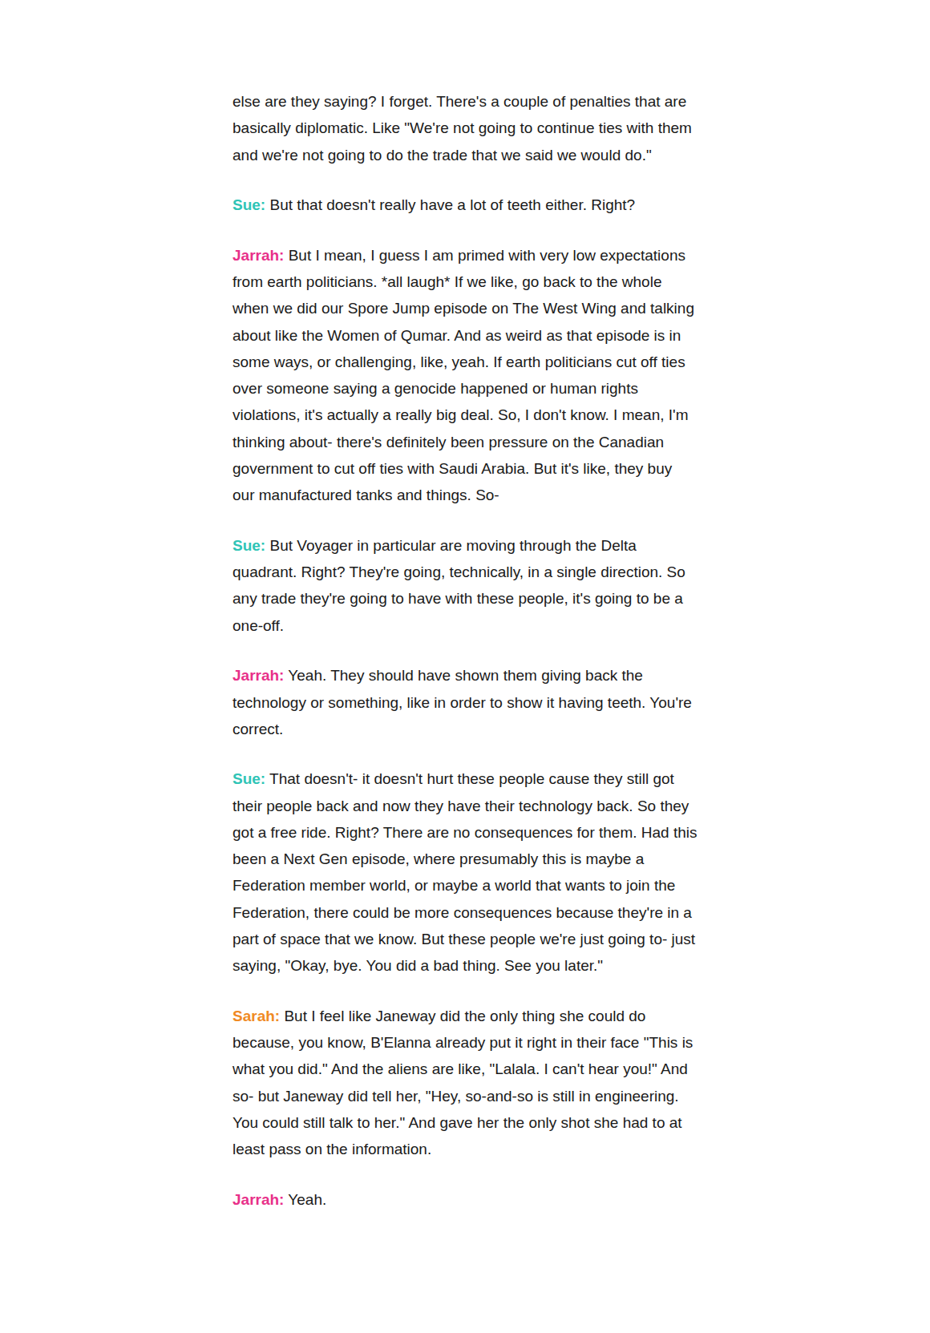else are they saying? I forget. There's a couple of penalties that are basically diplomatic. Like "We're not going to continue ties with them and we're not going to do the trade that we said we would do."
Sue: But that doesn't really have a lot of teeth either. Right?
Jarrah: But I mean, I guess I am primed with very low expectations from earth politicians. *all laugh* If we like, go back to the whole when we did our Spore Jump episode on The West Wing and talking about like the Women of Qumar. And as weird as that episode is in some ways, or challenging, like, yeah. If earth politicians cut off ties over someone saying a genocide happened or human rights violations, it's actually a really big deal. So, I don't know. I mean, I'm thinking about- there's definitely been pressure on the Canadian government to cut off ties with Saudi Arabia. But it's like, they buy our manufactured tanks and things. So-
Sue: But Voyager in particular are moving through the Delta quadrant. Right? They're going, technically, in a single direction. So any trade they're going to have with these people, it's going to be a one-off.
Jarrah: Yeah. They should have shown them giving back the technology or something, like in order to show it having teeth. You're correct.
Sue: That doesn't- it doesn't hurt these people cause they still got their people back and now they have their technology back. So they got a free ride. Right? There are no consequences for them. Had this been a Next Gen episode, where presumably this is maybe a Federation member world, or maybe a world that wants to join the Federation, there could be more consequences because they're in a part of space that we know. But these people we're just going to- just saying, "Okay, bye. You did a bad thing. See you later."
Sarah: But I feel like Janeway did the only thing she could do because, you know, B'Elanna already put it right in their face "This is what you did." And the aliens are like, "Lalala. I can't hear you!" And so- but Janeway did tell her, "Hey, so-and-so is still in engineering. You could still talk to her." And gave her the only shot she had to at least pass on the information.
Jarrah: Yeah.